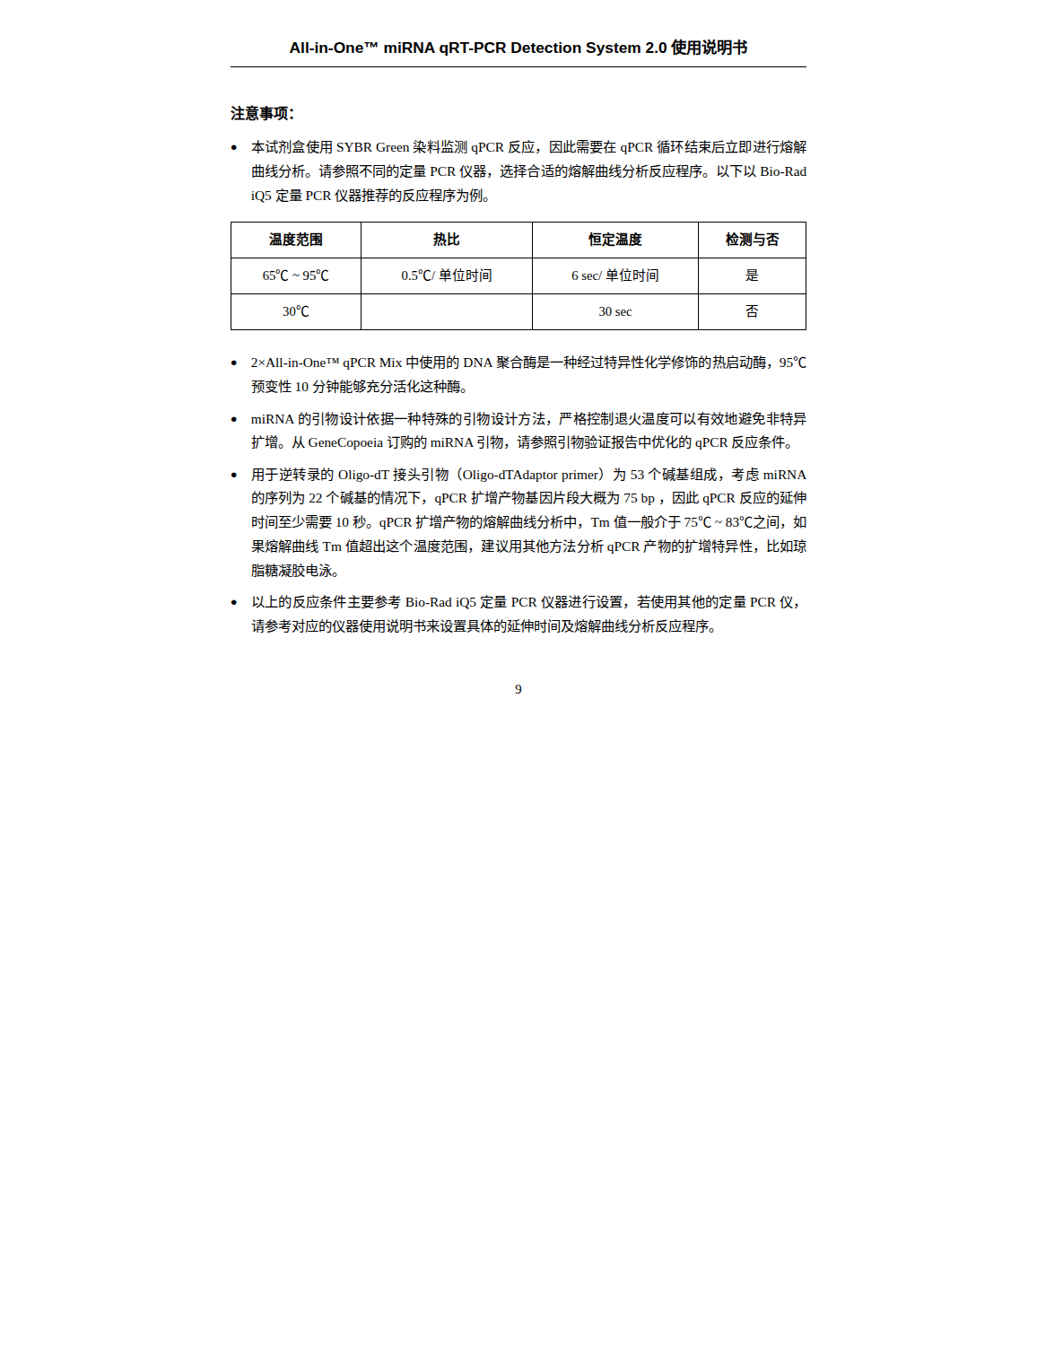All-in-One™ miRNA qRT-PCR Detection System 2.0 使用说明书
注意事项：
本试剂盒使用 SYBR Green 染料监测 qPCR 反应，因此需要在 qPCR 循环结束后立即进行熔解曲线分析。请参照不同的定量 PCR 仪器，选择合适的熔解曲线分析反应程序。以下以 Bio-Rad iQ5 定量 PCR 仪器推荐的反应程序为例。
| 温度范围 | 热比 | 恒定温度 | 检测与否 |
| --- | --- | --- | --- |
| 65℃ ~ 95℃ | 0.5℃/ 单位时间 | 6 sec/ 单位时间 | 是 |
| 30℃ | | 30 sec | 否 |
2×All-in-One™ qPCR Mix 中使用的 DNA 聚合酶是一种经过特异性化学修饰的热启动酶，95℃ 预变性 10 分钟能够充分活化这种酶。
miRNA 的引物设计依据一种特殊的引物设计方法，严格控制退火温度可以有效地避免非特异扩增。从 GeneCopoeia 订购的 miRNA 引物，请参照引物验证报告中优化的 qPCR 反应条件。
用于逆转录的 Oligo-dT 接头引物（Oligo-dTAdaptor primer）为 53 个碱基组成，考虑 miRNA 的序列为 22 个碱基的情况下，qPCR 扩增产物基因片段大概为 75 bp ，因此 qPCR 反应的延伸时间至少需要 10 秒。qPCR 扩增产物的熔解曲线分析中，Tm 值一般介于 75℃ ~ 83℃之间，如果熔解曲线 Tm 值超出这个温度范围，建议用其他方法分析 qPCR 产物的扩增特异性，比如琼脂糖凝胶电泳。
以上的反应条件主要参考 Bio-Rad iQ5 定量 PCR 仪器进行设置，若使用其他的定量 PCR 仪，请参考对应的仪器使用说明书来设置具体的延伸时间及熔解曲线分析反应程序。
9